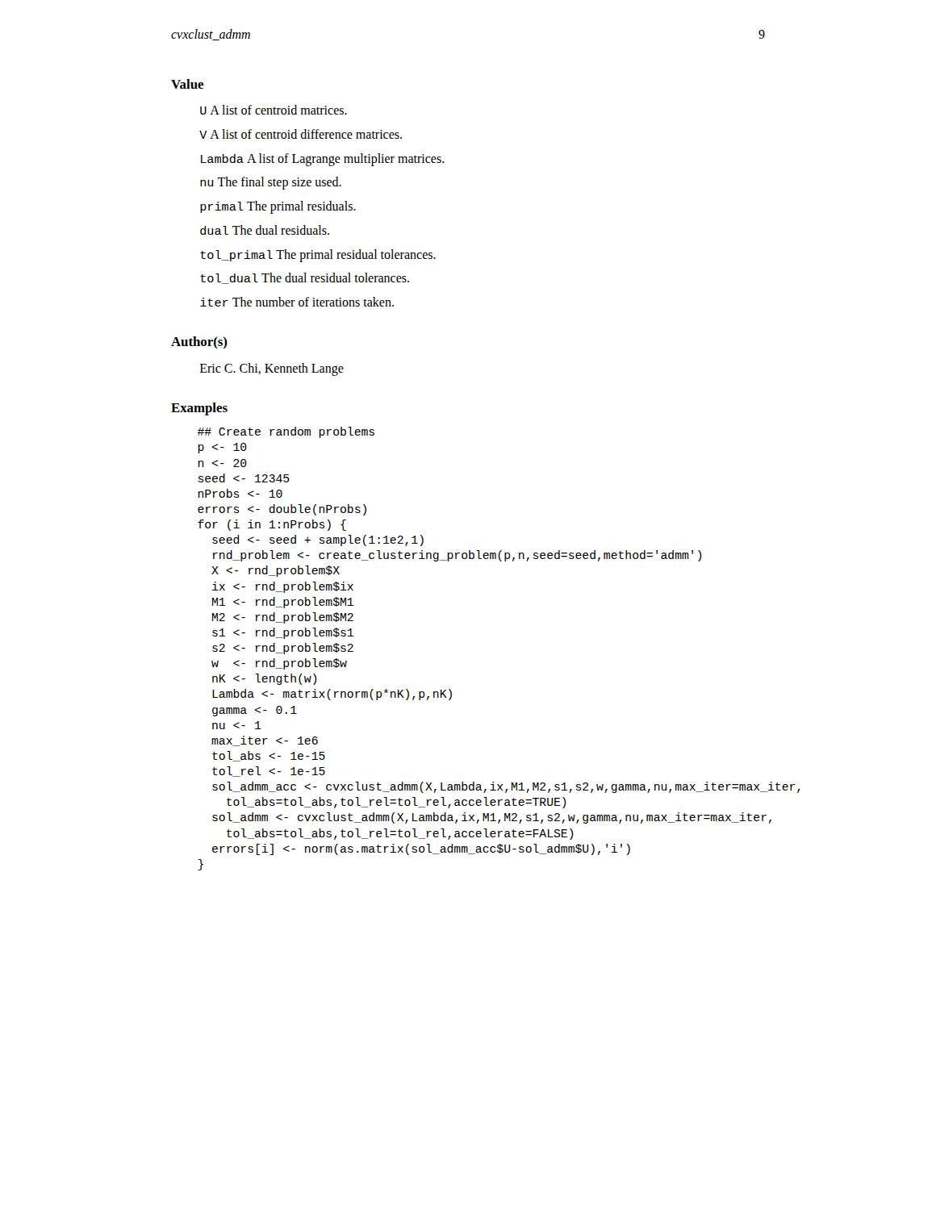cvxclust_admm 9
Value
U
A list of centroid matrices.
V
A list of centroid difference matrices.
Lambda
A list of Lagrange multiplier matrices.
nu
The final step size used.
primal
The primal residuals.
dual
The dual residuals.
tol_primal
The primal residual tolerances.
tol_dual
The dual residual tolerances.
iter
The number of iterations taken.
Author(s)
Eric C. Chi, Kenneth Lange
Examples
## Create random problems
p <- 10
n <- 20
seed <- 12345
nProbs <- 10
errors <- double(nProbs)
for (i in 1:nProbs) {
  seed <- seed + sample(1:1e2,1)
  rnd_problem <- create_clustering_problem(p,n,seed=seed,method='admm')
  X <- rnd_problem$X
  ix <- rnd_problem$ix
  M1 <- rnd_problem$M1
  M2 <- rnd_problem$M2
  s1 <- rnd_problem$s1
  s2 <- rnd_problem$s2
  w  <- rnd_problem$w
  nK <- length(w)
  Lambda <- matrix(rnorm(p*nK),p,nK)
  gamma <- 0.1
  nu <- 1
  max_iter <- 1e6
  tol_abs <- 1e-15
  tol_rel <- 1e-15
  sol_admm_acc <- cvxclust_admm(X,Lambda,ix,M1,M2,s1,s2,w,gamma,nu,max_iter=max_iter,
    tol_abs=tol_abs,tol_rel=tol_rel,accelerate=TRUE)
  sol_admm <- cvxclust_admm(X,Lambda,ix,M1,M2,s1,s2,w,gamma,nu,max_iter=max_iter,
    tol_abs=tol_abs,tol_rel=tol_rel,accelerate=FALSE)
  errors[i] <- norm(as.matrix(sol_admm_acc$U-sol_admm$U),'i')
}